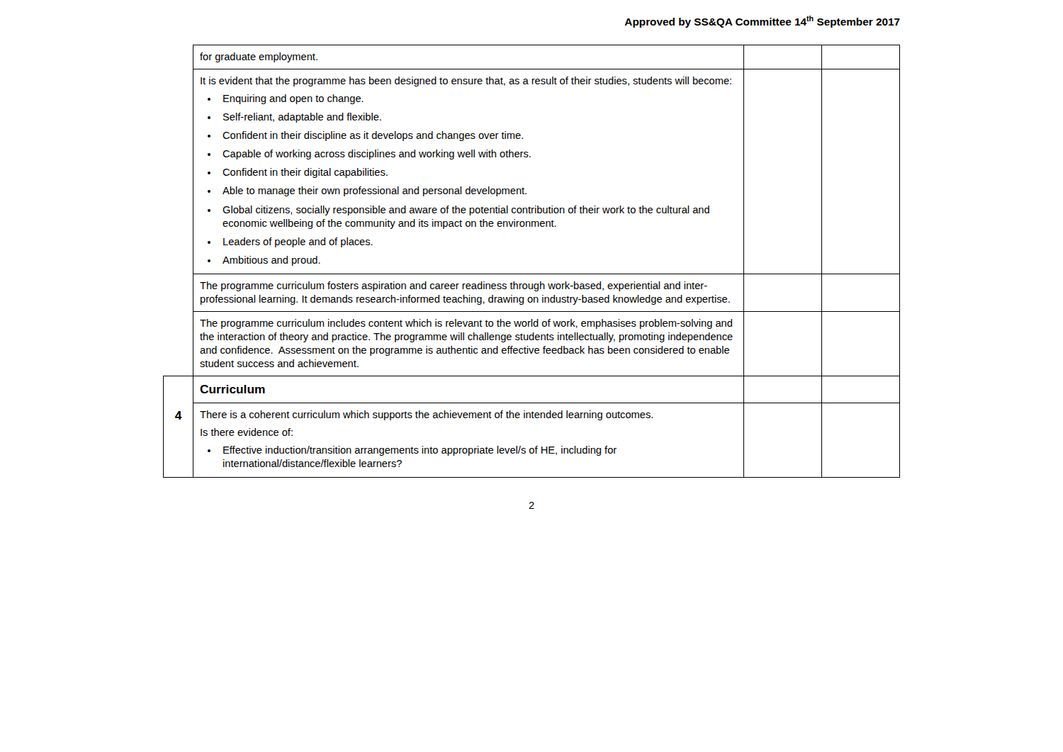Approved by SS&QA Committee 14th September 2017
| | for graduate employment. | | |
| | It is evident that the programme has been designed to ensure that, as a result of their studies, students will become: Enquiring and open to change. Self-reliant, adaptable and flexible. Confident in their discipline as it develops and changes over time. Capable of working across disciplines and working well with others. Confident in their digital capabilities. Able to manage their own professional and personal development. Global citizens, socially responsible and aware of the potential contribution of their work to the cultural and economic wellbeing of the community and its impact on the environment. Leaders of people and of places. Ambitious and proud. | | |
| | The programme curriculum fosters aspiration and career readiness through work-based, experiential and inter-professional learning. It demands research-informed teaching, drawing on industry-based knowledge and expertise. | | |
| | The programme curriculum includes content which is relevant to the world of work, emphasises problem-solving and the interaction of theory and practice. The programme will challenge students intellectually, promoting independence and confidence. Assessment on the programme is authentic and effective feedback has been considered to enable student success and achievement. | | |
| | Curriculum | | |
| 4 | There is a coherent curriculum which supports the achievement of the intended learning outcomes. Is there evidence of: Effective induction/transition arrangements into appropriate level/s of HE, including for international/distance/flexible learners? | | |
2